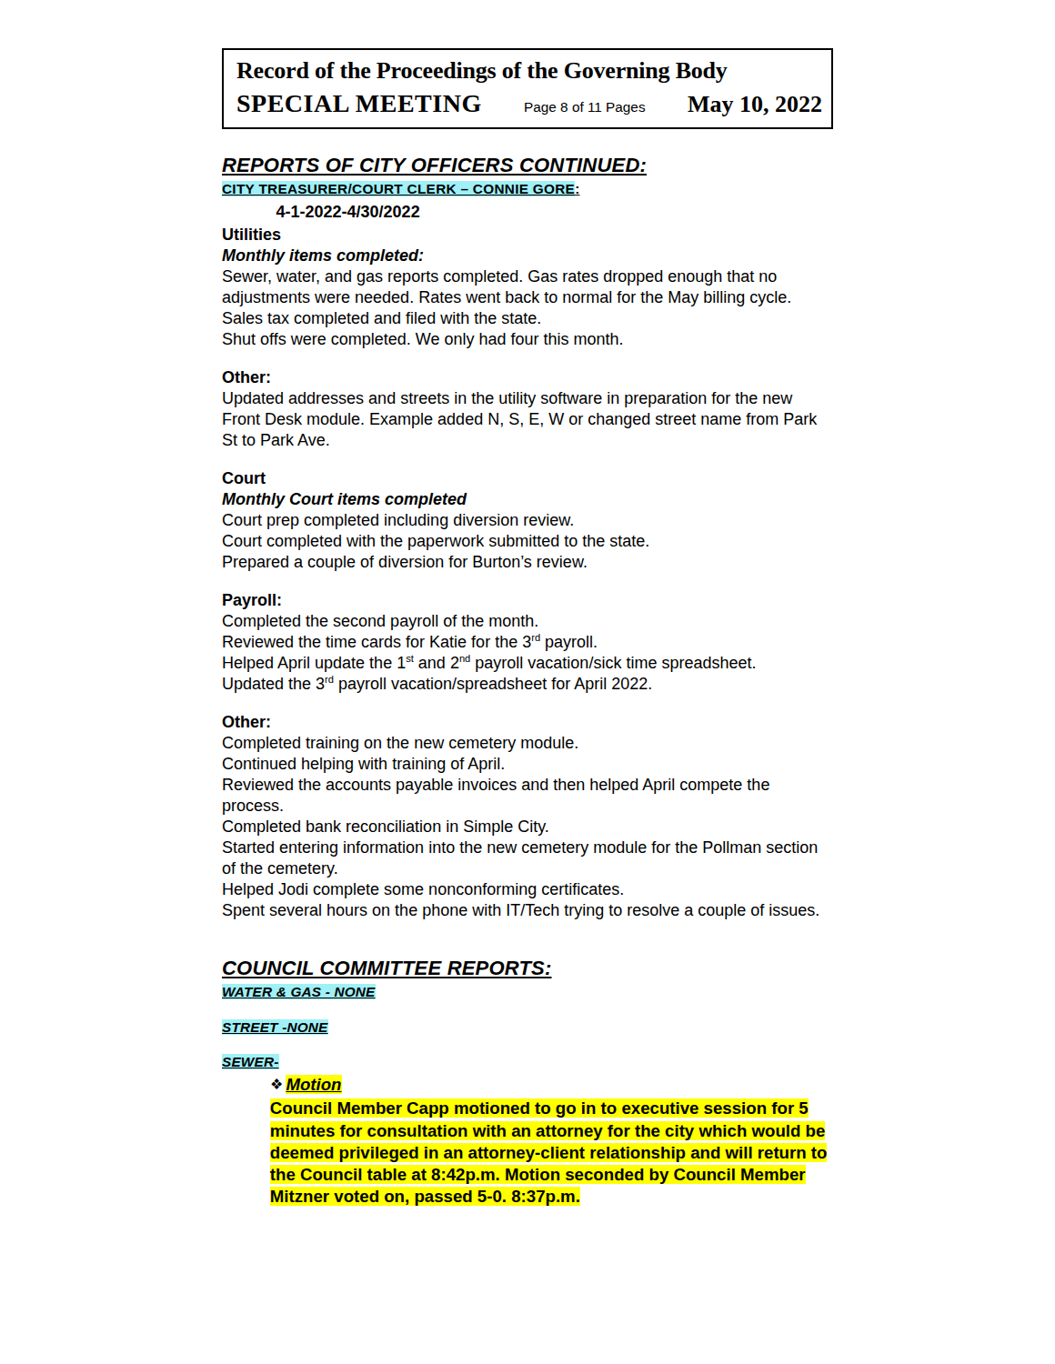Record of the Proceedings of the Governing Body
SPECIAL MEETING Page 8 of 11 Pages May 10, 2022
REPORTS OF CITY OFFICERS CONTINUED:
CITY TREASURER/COURT CLERK – CONNIE GORE:
4-1-2022-4/30/2022
Utilities
Monthly items completed:
Sewer, water, and gas reports completed. Gas rates dropped enough that no adjustments were needed. Rates went back to normal for the May billing cycle.
Sales tax completed and filed with the state.
Shut offs were completed. We only had four this month.
Other:
Updated addresses and streets in the utility software in preparation for the new Front Desk module. Example added N, S, E, W or changed street name from Park St to Park Ave.
Court
Monthly Court items completed
Court prep completed including diversion review.
Court completed with the paperwork submitted to the state.
Prepared a couple of diversion for Burton’s review.
Payroll:
Completed the second payroll of the month.
Reviewed the time cards for Katie for the 3rd payroll.
Helped April update the 1st and 2nd payroll vacation/sick time spreadsheet.
Updated the 3rd payroll vacation/spreadsheet for April 2022.
Other:
Completed training on the new cemetery module.
Continued helping with training of April.
Reviewed the accounts payable invoices and then helped April compete the process.
Completed bank reconciliation in Simple City.
Started entering information into the new cemetery module for the Pollman section of the cemetery.
Helped Jodi complete some nonconforming certificates.
Spent several hours on the phone with IT/Tech trying to resolve a couple of issues.
COUNCIL COMMITTEE REPORTS:
WATER & GAS - NONE
STREET -NONE
SEWER-
❖Motion
Council Member Capp motioned to go in to executive session for 5 minutes for consultation with an attorney for the city which would be deemed privileged in an attorney-client relationship and will return to the Council table at 8:42p.m. Motion seconded by Council Member Mitzner voted on, passed 5-0. 8:37p.m.